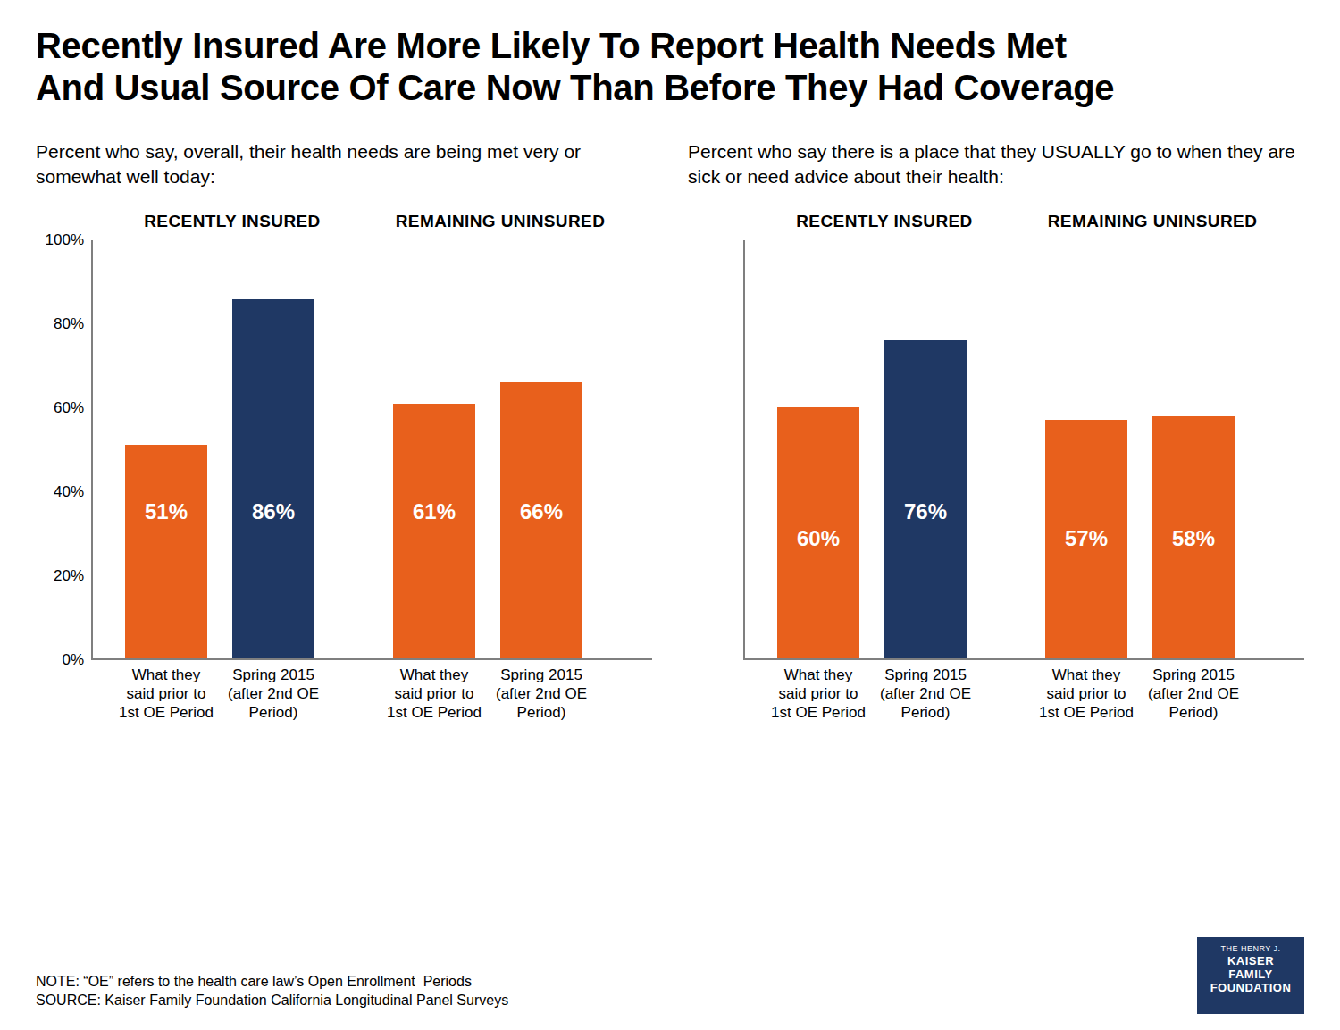Recently Insured Are More Likely To Report Health Needs Met
And Usual Source Of Care Now Than Before They Had Coverage
Percent who say, overall, their health needs are being met very or somewhat well today:
Percent who say there is a place that they USUALLY go to when they are sick or need advice about their health:
RECENTLY INSURED REMAINING UNINSURED
100%
80%
60%
40%
20%
0%
51%
86%
61%
66%
What they said prior to 1st OE Period
Spring 2015 (after 2nd OE Period)
What they said prior to 1st OE Period
Spring 2015 (after 2nd OE Period)
RECENTLY INSURED REMAINING UNINSURED
60%
76%
57%
58%
What they said prior to 1st OE Period
Spring 2015 (after 2nd OE Period)
What they said prior to 1st OE Period
Spring 2015 (after 2nd OE Period)
NOTE: “OE” refers to the health care law’s Open Enrollment Periods
SOURCE: Kaiser Family Foundation California Longitudinal Panel Surveys
THE HENRY J. KAISER
FAMILY
FOUNDATION